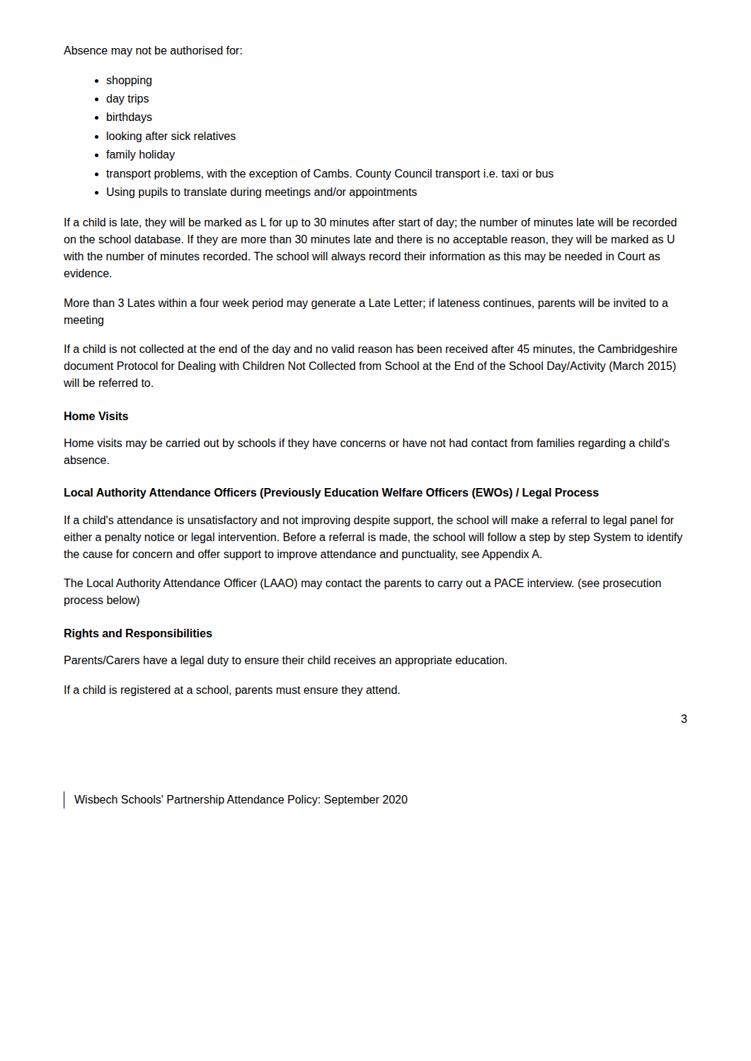Absence may not be authorised for:
shopping
day trips
birthdays
looking after sick relatives
family holiday
transport problems, with the exception of Cambs. County Council transport i.e. taxi or bus
Using pupils to translate during meetings and/or appointments
If a child is late, they will be marked as L for up to 30 minutes after start of day; the number of minutes late will be recorded on the school database. If they are more than 30 minutes late and there is no acceptable reason, they will be marked as U with the number of minutes recorded. The school will always record their information as this may be needed in Court as evidence.
More than 3 Lates within a four week period may generate a Late Letter; if lateness continues, parents will be invited to a meeting
If a child is not collected at the end of the day and no valid reason has been received after 45 minutes, the Cambridgeshire document Protocol for Dealing with Children Not Collected from School at the End of the School Day/Activity (March 2015) will be referred to.
Home Visits
Home visits may be carried out by schools if they have concerns or have not had contact from families regarding a child's absence.
Local Authority Attendance Officers (Previously Education Welfare Officers (EWOs) / Legal Process
If a child's attendance is unsatisfactory and not improving despite support, the school will make a referral to legal panel for either a penalty notice or legal intervention. Before a referral is made, the school will follow a step by step System to identify the cause for concern and offer support to improve attendance and punctuality, see Appendix A.
The Local Authority Attendance Officer (LAAO) may contact the parents to carry out a PACE interview. (see prosecution process below)
Rights and Responsibilities
Parents/Carers have a legal duty to ensure their child receives an appropriate education.
If a child is registered at a school, parents must ensure they attend.
3
Wisbech Schools' Partnership Attendance Policy: September 2020